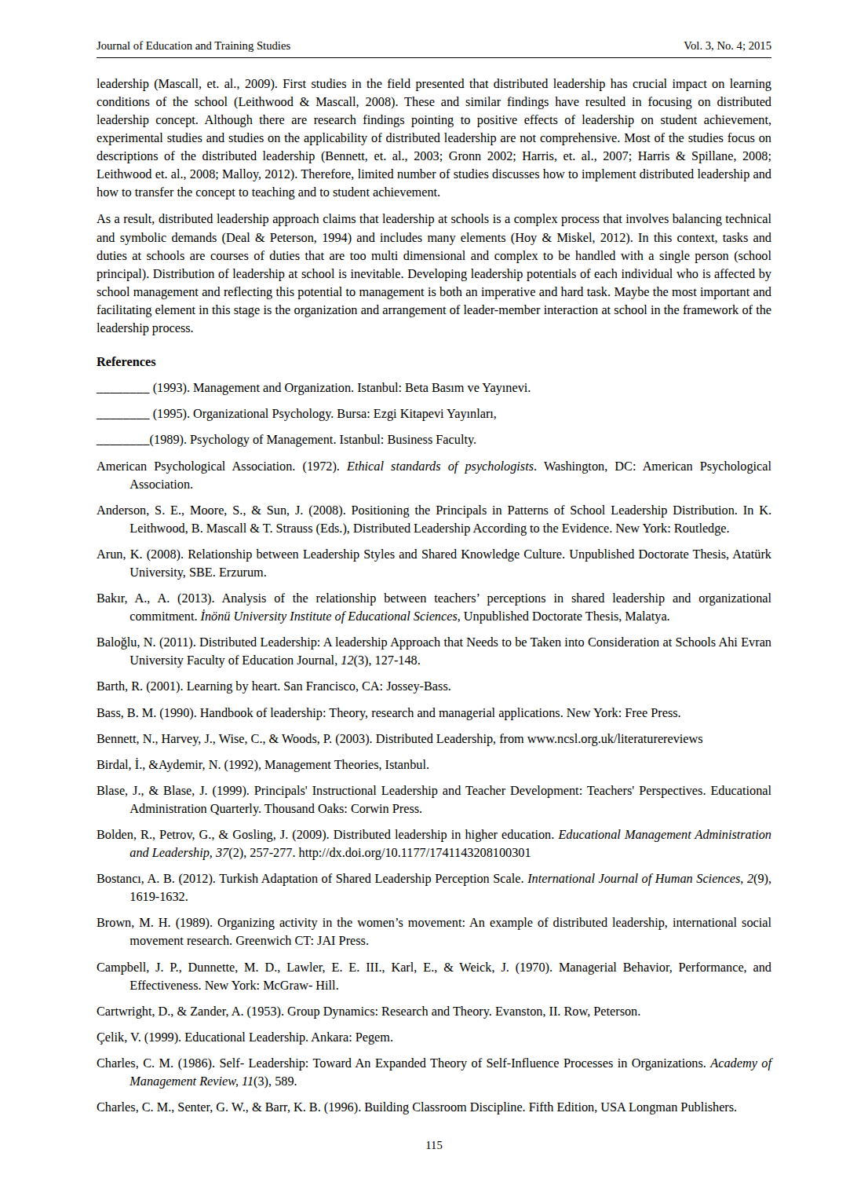Journal of Education and Training Studies Vol. 3, No. 4; 2015
leadership (Mascall, et. al., 2009). First studies in the field presented that distributed leadership has crucial impact on learning conditions of the school (Leithwood & Mascall, 2008). These and similar findings have resulted in focusing on distributed leadership concept. Although there are research findings pointing to positive effects of leadership on student achievement, experimental studies and studies on the applicability of distributed leadership are not comprehensive. Most of the studies focus on descriptions of the distributed leadership (Bennett, et. al., 2003; Gronn 2002; Harris, et. al., 2007; Harris & Spillane, 2008; Leithwood et. al., 2008; Malloy, 2012). Therefore, limited number of studies discusses how to implement distributed leadership and how to transfer the concept to teaching and to student achievement.
As a result, distributed leadership approach claims that leadership at schools is a complex process that involves balancing technical and symbolic demands (Deal & Peterson, 1994) and includes many elements (Hoy & Miskel, 2012). In this context, tasks and duties at schools are courses of duties that are too multi dimensional and complex to be handled with a single person (school principal). Distribution of leadership at school is inevitable. Developing leadership potentials of each individual who is affected by school management and reflecting this potential to management is both an imperative and hard task. Maybe the most important and facilitating element in this stage is the organization and arrangement of leader-member interaction at school in the framework of the leadership process.
References
________ (1993). Management and Organization. Istanbul: Beta Basım ve Yayınevi.
________ (1995). Organizational Psychology. Bursa: Ezgi Kitapevi Yayınları,
________(1989). Psychology of Management. Istanbul: Business Faculty.
American Psychological Association. (1972). Ethical standards of psychologists. Washington, DC: American Psychological Association.
Anderson, S. E., Moore, S., & Sun, J. (2008). Positioning the Principals in Patterns of School Leadership Distribution. In K. Leithwood, B. Mascall & T. Strauss (Eds.), Distributed Leadership According to the Evidence. New York: Routledge.
Arun, K. (2008). Relationship between Leadership Styles and Shared Knowledge Culture. Unpublished Doctorate Thesis, Atatürk University, SBE. Erzurum.
Bakır, A., A. (2013). Analysis of the relationship between teachers’ perceptions in shared leadership and organizational commitment. İnönü University Institute of Educational Sciences, Unpublished Doctorate Thesis, Malatya.
Baloğlu, N. (2011). Distributed Leadership: A leadership Approach that Needs to be Taken into Consideration at Schools Ahi Evran University Faculty of Education Journal, 12(3), 127-148.
Barth, R. (2001). Learning by heart. San Francisco, CA: Jossey-Bass.
Bass, B. M. (1990). Handbook of leadership: Theory, research and managerial applications. New York: Free Press.
Bennett, N., Harvey, J., Wise, C., & Woods, P. (2003). Distributed Leadership, from www.ncsl.org.uk/literaturereviews
Birdal, İ., &Aydemir, N. (1992), Management Theories, Istanbul.
Blase, J., & Blase, J. (1999). Principals' Instructional Leadership and Teacher Development: Teachers' Perspectives. Educational Administration Quarterly. Thousand Oaks: Corwin Press.
Bolden, R., Petrov, G., & Gosling, J. (2009). Distributed leadership in higher education. Educational Management Administration and Leadership, 37(2), 257-277. http://dx.doi.org/10.1177/1741143208100301
Bostancı, A. B. (2012). Turkish Adaptation of Shared Leadership Perception Scale. International Journal of Human Sciences, 2(9), 1619-1632.
Brown, M. H. (1989). Organizing activity in the women’s movement: An example of distributed leadership, international social movement research. Greenwich CT: JAI Press.
Campbell, J. P., Dunnette, M. D., Lawler, E. E. III., Karl, E., & Weick, J. (1970). Managerial Behavior, Performance, and Effectiveness. New York: McGraw- Hill.
Cartwright, D., & Zander, A. (1953). Group Dynamics: Research and Theory. Evanston, II. Row, Peterson.
Çelik, V. (1999). Educational Leadership. Ankara: Pegem.
Charles, C. M. (1986). Self- Leadership: Toward An Expanded Theory of Self-Influence Processes in Organizations. Academy of Management Review, 11(3), 589.
Charles, C. M., Senter, G. W., & Barr, K. B. (1996). Building Classroom Discipline. Fifth Edition, USA Longman Publishers.
115